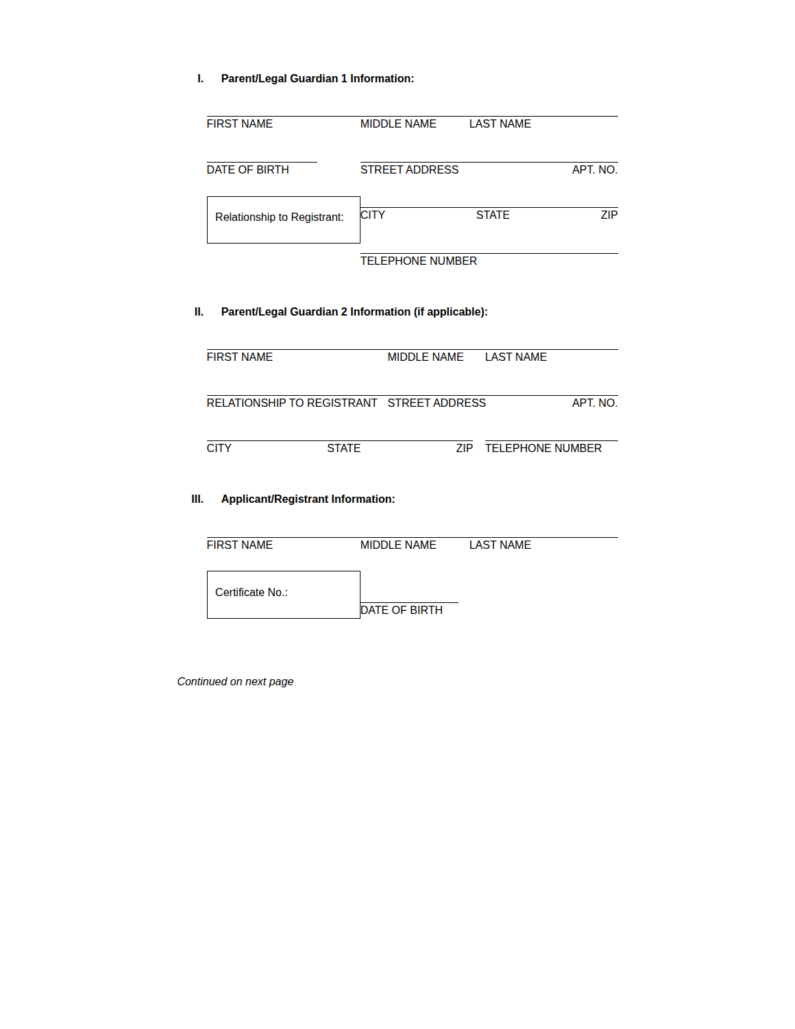Parent/Legal Guardian 1 Information:
| FIRST NAME | MIDDLE NAME | LAST NAME |
| DATE OF BIRTH | STREET ADDRESS APT. NO. |
| Relationship to Registrant: | CITY STATE ZIP TELEPHONE NUMBER |
Parent/Legal Guardian 2 Information (if applicable):
| FIRST NAME | MIDDLE NAME | LAST NAME |
| RELATIONSHIP TO REGISTRANT | STREET ADDRESS APT. NO. |
| CITY STATE ZIP | TELEPHONE NUMBER |
Applicant/Registrant Information:
| FIRST NAME | MIDDLE NAME | LAST NAME |
| Certificate No.: | DATE OF BIRTH | |
Continued on next page